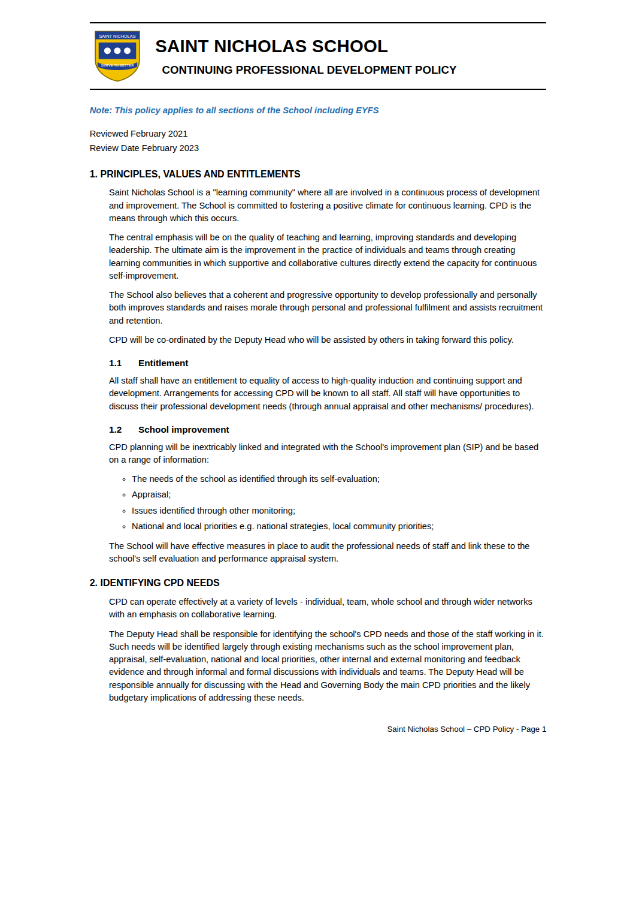SAINT NICHOLAS SERVE TO BETTER
SAINT NICHOLAS SCHOOL
CONTINUING PROFESSIONAL DEVELOPMENT POLICY
Note: This policy applies to all sections of the School including EYFS
Reviewed February 2021
Review Date February 2023
Principles, Values and Entitlements
Saint Nicholas School is a "learning community" where all are involved in a continuous process of development and improvement. The School is committed to fostering a positive climate for continuous learning. CPD is the means through which this occurs.
The central emphasis will be on the quality of teaching and learning, improving standards and developing leadership. The ultimate aim is the improvement in the practice of individuals and teams through creating learning communities in which supportive and collaborative cultures directly extend the capacity for continuous self-improvement.
The School also believes that a coherent and progressive opportunity to develop professionally and personally both improves standards and raises morale through personal and professional fulfilment and assists recruitment and retention.
CPD will be co-ordinated by the Deputy Head who will be assisted by others in taking forward this policy.
1.1 Entitlement
All staff shall have an entitlement to equality of access to high-quality induction and continuing support and development. Arrangements for accessing CPD will be known to all staff. All staff will have opportunities to discuss their professional development needs (through annual appraisal and other mechanisms/ procedures).
1.2 School improvement
CPD planning will be inextricably linked and integrated with the School's improvement plan (SIP) and be based on a range of information:
The needs of the school as identified through its self-evaluation;
Appraisal;
Issues identified through other monitoring;
National and local priorities e.g. national strategies, local community priorities;
The School will have effective measures in place to audit the professional needs of staff and link these to the school's self evaluation and performance appraisal system.
Identifying CPD Needs
CPD can operate effectively at a variety of levels - individual, team, whole school and through wider networks with an emphasis on collaborative learning.
The Deputy Head shall be responsible for identifying the school's CPD needs and those of the staff working in it. Such needs will be identified largely through existing mechanisms such as the school improvement plan, appraisal, self-evaluation, national and local priorities, other internal and external monitoring and feedback evidence and through informal and formal discussions with individuals and teams. The Deputy Head will be responsible annually for discussing with the Head and Governing Body the main CPD priorities and the likely budgetary implications of addressing these needs.
Saint Nicholas School – CPD Policy - Page 1